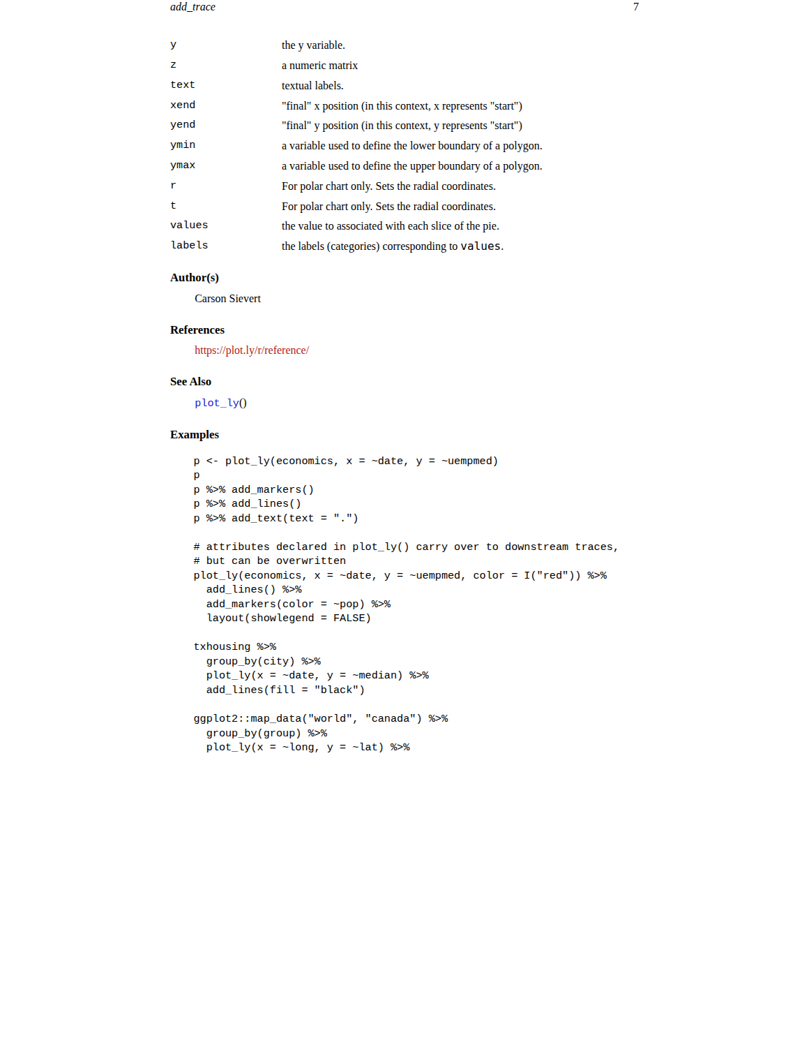add_trace 7
y
the y variable.
z
a numeric matrix
text
textual labels.
xend
"final" x position (in this context, x represents "start")
yend
"final" y position (in this context, y represents "start")
ymin
a variable used to define the lower boundary of a polygon.
ymax
a variable used to define the upper boundary of a polygon.
r
For polar chart only. Sets the radial coordinates.
t
For polar chart only. Sets the radial coordinates.
values
the value to associated with each slice of the pie.
labels
the labels (categories) corresponding to values.
Author(s)
Carson Sievert
References
https://plot.ly/r/reference/
See Also
plot_ly()
Examples
p <- plot_ly(economics, x = ~date, y = ~uempmed)
p
p %>% add_markers()
p %>% add_lines()
p %>% add_text(text = ".")

# attributes declared in plot_ly() carry over to downstream traces,
# but can be overwritten
plot_ly(economics, x = ~date, y = ~uempmed, color = I("red")) %>%
  add_lines() %>%
  add_markers(color = ~pop) %>%
  layout(showlegend = FALSE)

txhousing %>%
  group_by(city) %>%
  plot_ly(x = ~date, y = ~median) %>%
  add_lines(fill = "black")

ggplot2::map_data("world", "canada") %>%
  group_by(group) %>%
  plot_ly(x = ~long, y = ~lat) %>%